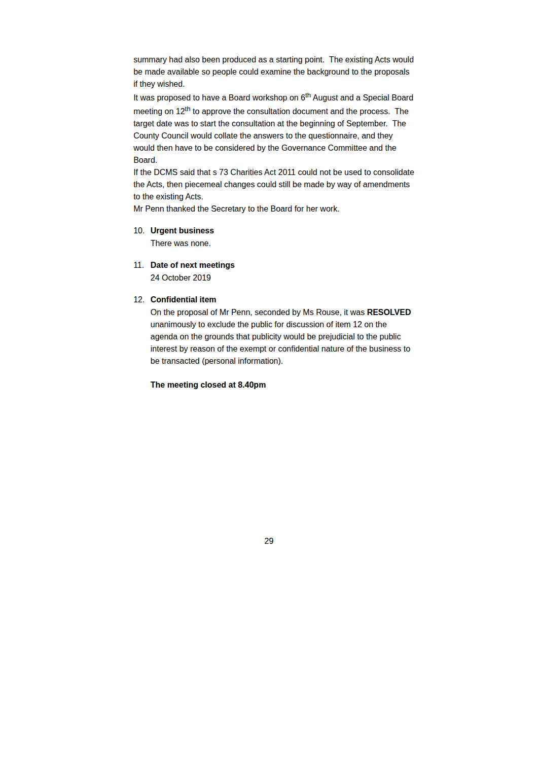summary had also been produced as a starting point. The existing Acts would be made available so people could examine the background to the proposals if they wished.
It was proposed to have a Board workshop on 6th August and a Special Board meeting on 12th to approve the consultation document and the process. The target date was to start the consultation at the beginning of September. The County Council would collate the answers to the questionnaire, and they would then have to be considered by the Governance Committee and the Board.
If the DCMS said that s 73 Charities Act 2011 could not be used to consolidate the Acts, then piecemeal changes could still be made by way of amendments to the existing Acts.
Mr Penn thanked the Secretary to the Board for her work.
Urgent business
There was none.
Date of next meetings
24 October 2019
Confidential item
On the proposal of Mr Penn, seconded by Ms Rouse, it was RESOLVED unanimously to exclude the public for discussion of item 12 on the agenda on the grounds that publicity would be prejudicial to the public interest by reason of the exempt or confidential nature of the business to be transacted (personal information).
The meeting closed at 8.40pm
29